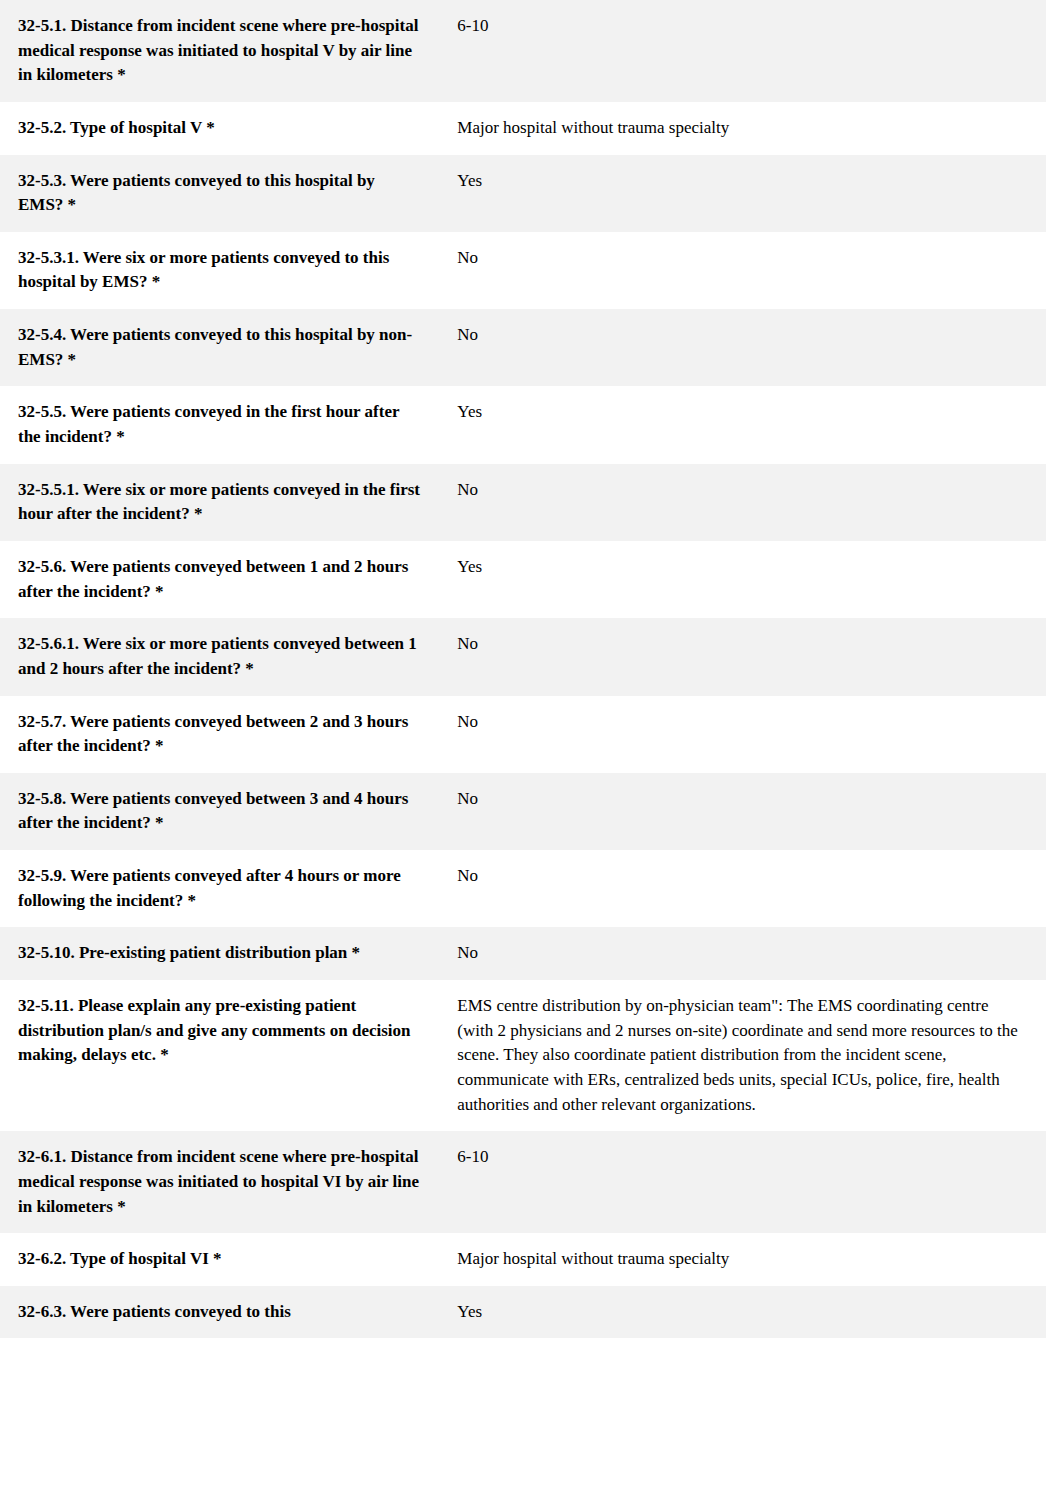| 32-5.1. Distance from incident scene where pre-hospital medical response was initiated to hospital V by air line in kilometers * | 6-10 |
| 32-5.2. Type of hospital V * | Major hospital without trauma specialty |
| 32-5.3. Were patients conveyed to this hospital by EMS? * | Yes |
| 32-5.3.1. Were six or more patients conveyed to this hospital by EMS? * | No |
| 32-5.4. Were patients conveyed to this hospital by non-EMS? * | No |
| 32-5.5. Were patients conveyed in the first hour after the incident? * | Yes |
| 32-5.5.1. Were six or more patients conveyed in the first hour after the incident? * | No |
| 32-5.6. Were patients conveyed between 1 and 2 hours after the incident? * | Yes |
| 32-5.6.1. Were six or more patients conveyed between 1 and 2 hours after the incident? * | No |
| 32-5.7. Were patients conveyed between 2 and 3 hours after the incident? * | No |
| 32-5.8. Were patients conveyed between 3 and 4 hours after the incident? * | No |
| 32-5.9. Were patients conveyed after 4 hours or more following the incident? * | No |
| 32-5.10. Pre-existing patient distribution plan * | No |
| 32-5.11. Please explain any pre-existing patient distribution plan/s and give any comments on decision making, delays etc. * | EMS centre distribution by on-physician team": The EMS coordinating centre (with 2 physicians and 2 nurses on-site) coordinate and send more resources to the scene. They also coordinate patient distribution from the incident scene, communicate with ERs, centralized beds units, special ICUs, police, fire, health authorities and other relevant organizations. |
| 32-6.1. Distance from incident scene where pre-hospital medical response was initiated to hospital VI by air line in kilometers * | 6-10 |
| 32-6.2. Type of hospital VI * | Major hospital without trauma specialty |
| 32-6.3. Were patients conveyed to this | Yes |